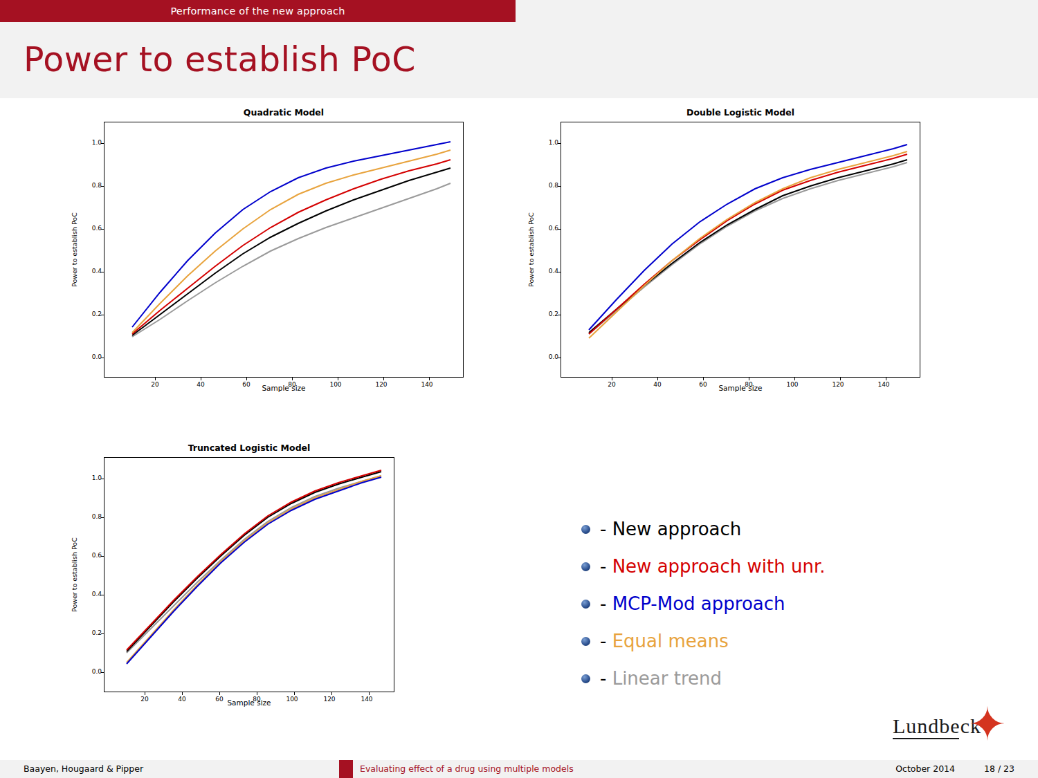Performance of the new approach
Power to establish PoC
Quadratic Model
0.0
0.2
0.4
0.6
0.8
1.0
20
40
60
80
100
120
140
Power to establish PoC
Sample size
Double Logistic Model
0.0
0.2
0.4
0.6
0.8
1.0
20
40
60
80
100
120
140
Power to establish PoC
Sample size
Truncated Logistic Model
0.0
0.2
0.4
0.6
0.8
1.0
20
40
60
80
100
120
140
Power to establish PoC
Sample size
- New approach
- New approach with unr.
- MCP-Mod approach
- Equal means
- Linear trend
Lundbeck
✦
Baayen, Hougaard & Pipper
Evaluating effect of a drug using multiple models
October 2014
18 / 23